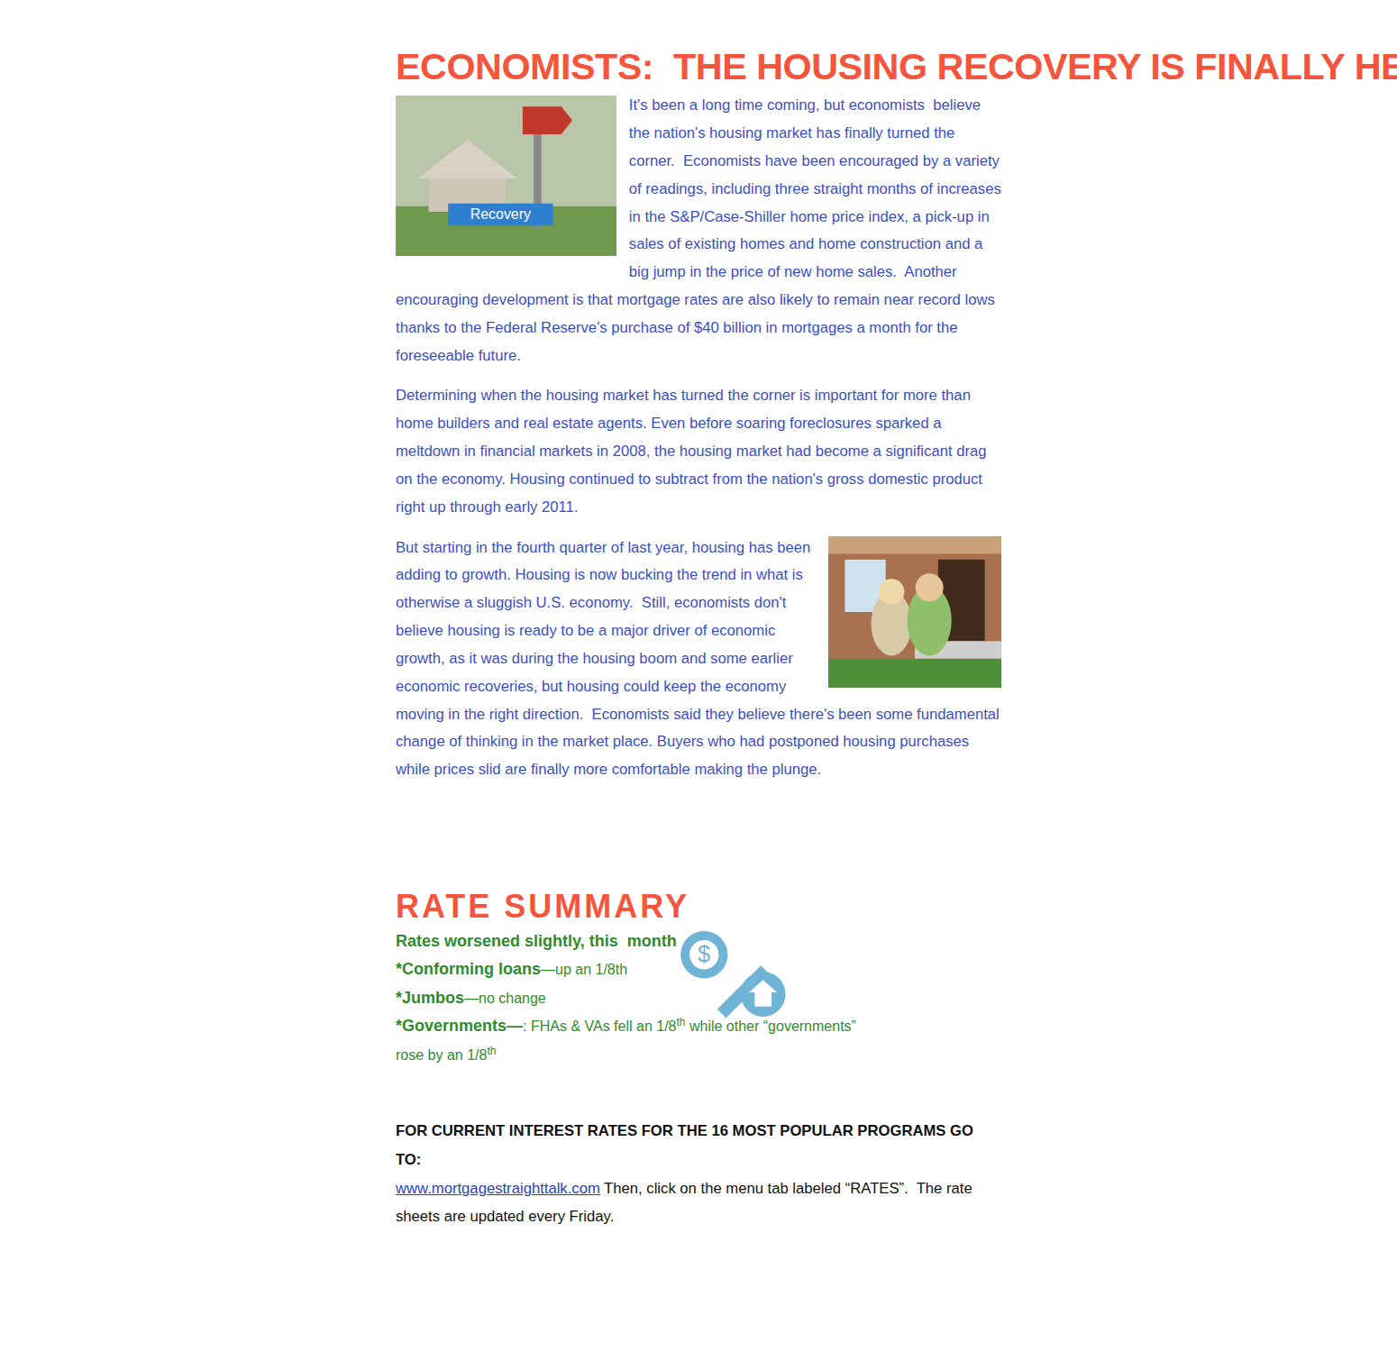ECONOMISTS: THE HOUSING RECOVERY IS FINALLY HERE
It's been a long time coming, but economists believe the nation's housing market has finally turned the corner. Economists have been encouraged by a variety of readings, including three straight months of increases in the S&P/Case-Shiller home price index, a pick-up in sales of existing homes and home construction and a big jump in the price of new home sales. Another encouraging development is that mortgage rates are also likely to remain near record lows thanks to the Federal Reserve's purchase of $40 billion in mortgages a month for the foreseeable future.
Determining when the housing market has turned the corner is important for more than home builders and real estate agents. Even before soaring foreclosures sparked a meltdown in financial markets in 2008, the housing market had become a significant drag on the economy. Housing continued to subtract from the nation's gross domestic product right up through early 2011.
But starting in the fourth quarter of last year, housing has been adding to growth. Housing is now bucking the trend in what is otherwise a sluggish U.S. economy. Still, economists don't believe housing is ready to be a major driver of economic growth, as it was during the housing boom and some earlier economic recoveries, but housing could keep the economy moving in the right direction. Economists said they believe there's been some fundamental change of thinking in the market place. Buyers who had postponed housing purchases while prices slid are finally more comfortable making the plunge.
RATE SUMMARY
Rates worsened slightly, this month
*Conforming loans—up an 1/8th
*Jumbos—no change
*Governments—: FHAs & VAs fell an 1/8th while other “governments” rose by an 1/8th
FOR CURRENT INTEREST RATES FOR THE 16 MOST POPULAR PROGRAMS GO TO:
www.mortgagestraighttalk.com Then, click on the menu tab labeled “RATES”. The rate sheets are updated every Friday.